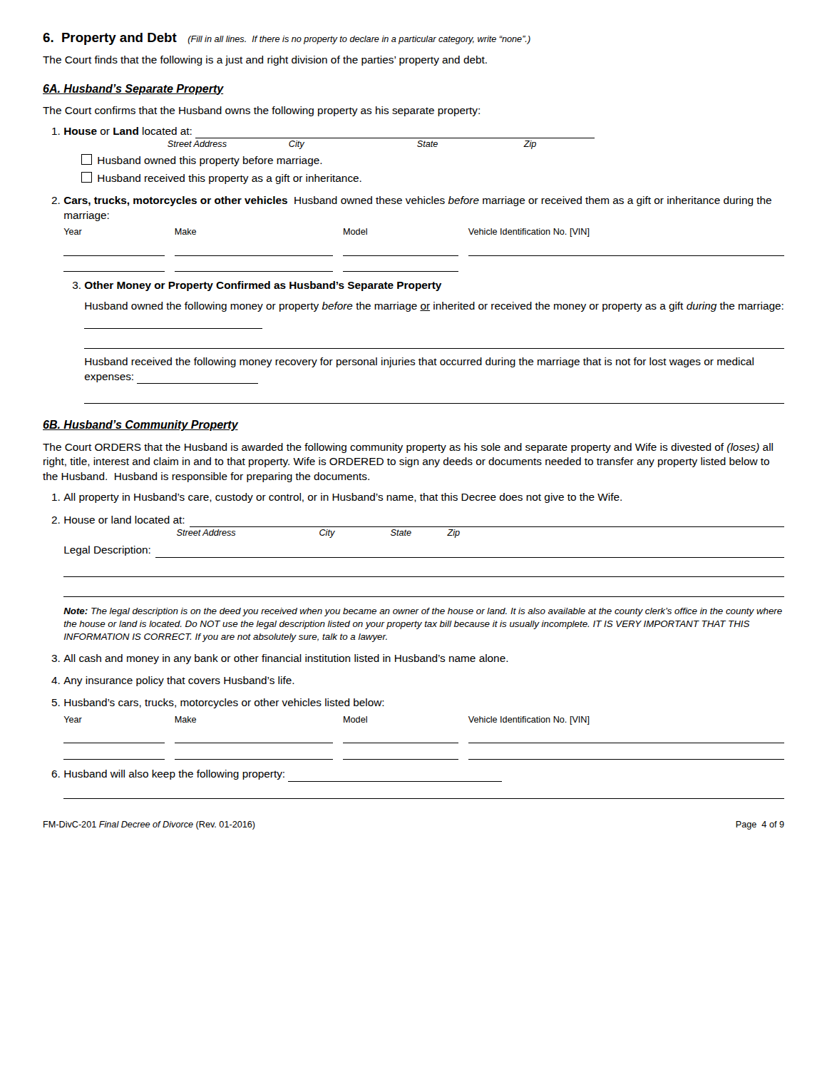6. Property and Debt (Fill in all lines. If there is no property to declare in a particular category, write “none”.)
The Court finds that the following is a just and right division of the parties’ property and debt.
6A. Husband’s Separate Property
The Court confirms that the Husband owns the following property as his separate property:
House or Land located at:
Street Address City State Zip
Husband owned this property before marriage.
Husband received this property as a gift or inheritance.
Cars, trucks, motorcycles or other vehicles Husband owned these vehicles before marriage or received them as a gift or inheritance during the marriage:
| Year | | Make | | Model | | Vehicle Identification No. [VIN] |
| --- | --- | --- | --- | --- | --- | --- |
Other Money or Property Confirmed as Husband’s Separate Property
Husband owned the following money or property before the marriage or inherited or received the money or property as a gift during the marriage:
Husband received the following money recovery for personal injuries that occurred during the marriage that is not for lost wages or medical expenses:
6B. Husband’s Community Property
The Court ORDERS that the Husband is awarded the following community property as his sole and separate property and Wife is divested of (loses) all right, title, interest and claim in and to that property. Wife is ORDERED to sign any deeds or documents needed to transfer any property listed below to the Husband. Husband is responsible for preparing the documents.
All property in Husband’s care, custody or control, or in Husband’s name, that this Decree does not give to the Wife.
House or land located at:
Street Address City State Zip
Legal Description:
Note: The legal description is on the deed you received when you became an owner of the house or land. It is also available at the county clerk’s office in the county where the house or land is located. Do NOT use the legal description listed on your property tax bill because it is usually incomplete. IT IS VERY IMPORTANT THAT THIS INFORMATION IS CORRECT. If you are not absolutely sure, talk to a lawyer.
All cash and money in any bank or other financial institution listed in Husband’s name alone.
Any insurance policy that covers Husband’s life.
Husband’s cars, trucks, motorcycles or other vehicles listed below:
| Year | | Make | | Model | | Vehicle Identification No. [VIN] |
| --- | --- | --- | --- | --- | --- | --- |
Husband will also keep the following property:
FM-DivC-201 Final Decree of Divorce (Rev. 01-2016)
Page 4 of 9